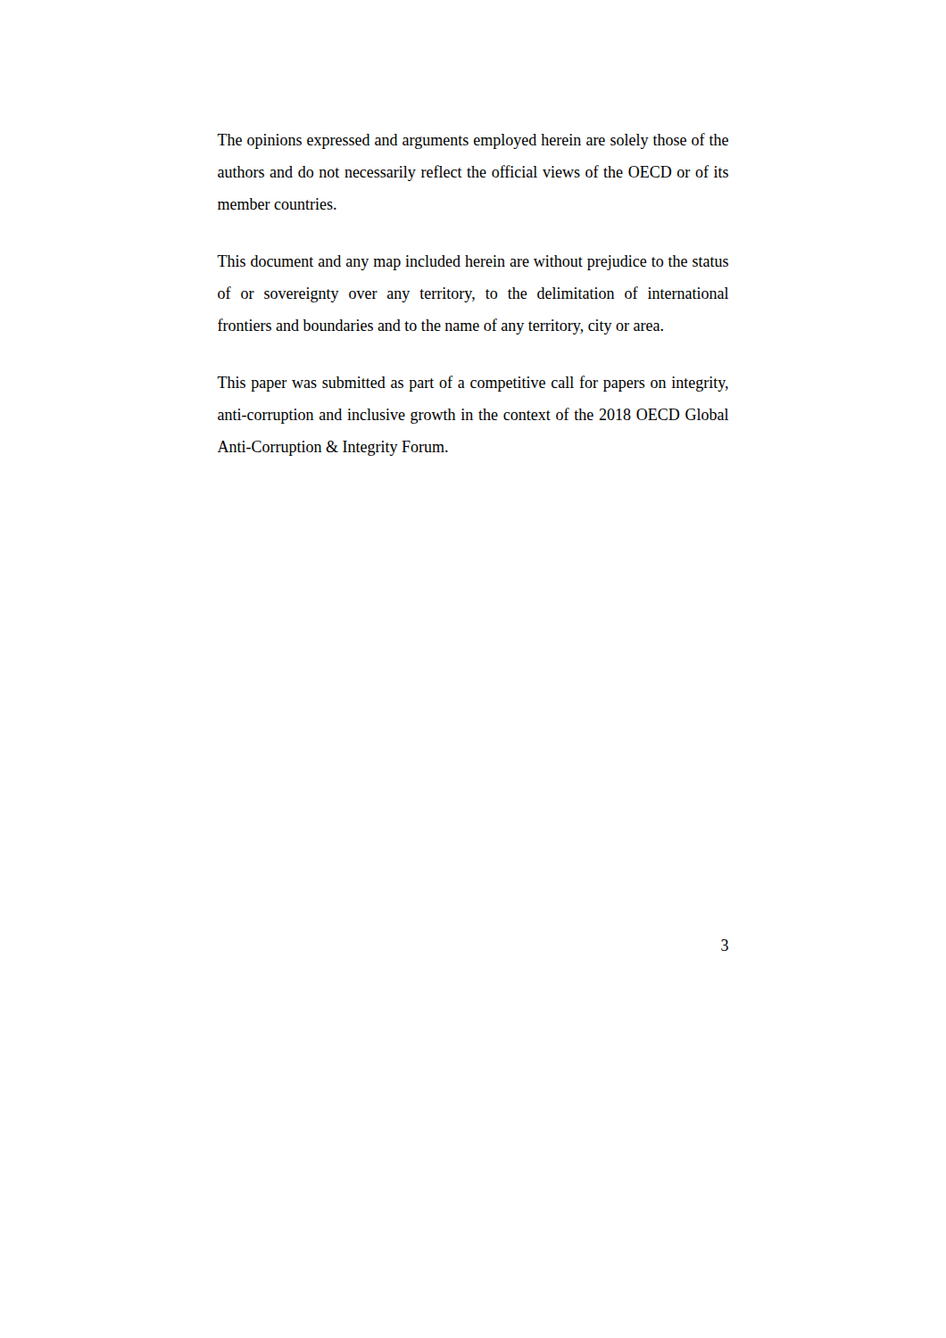The opinions expressed and arguments employed herein are solely those of the authors and do not necessarily reflect the official views of the OECD or of its member countries.
This document and any map included herein are without prejudice to the status of or sovereignty over any territory, to the delimitation of international frontiers and boundaries and to the name of any territory, city or area.
This paper was submitted as part of a competitive call for papers on integrity, anti-corruption and inclusive growth in the context of the 2018 OECD Global Anti-Corruption & Integrity Forum.
3